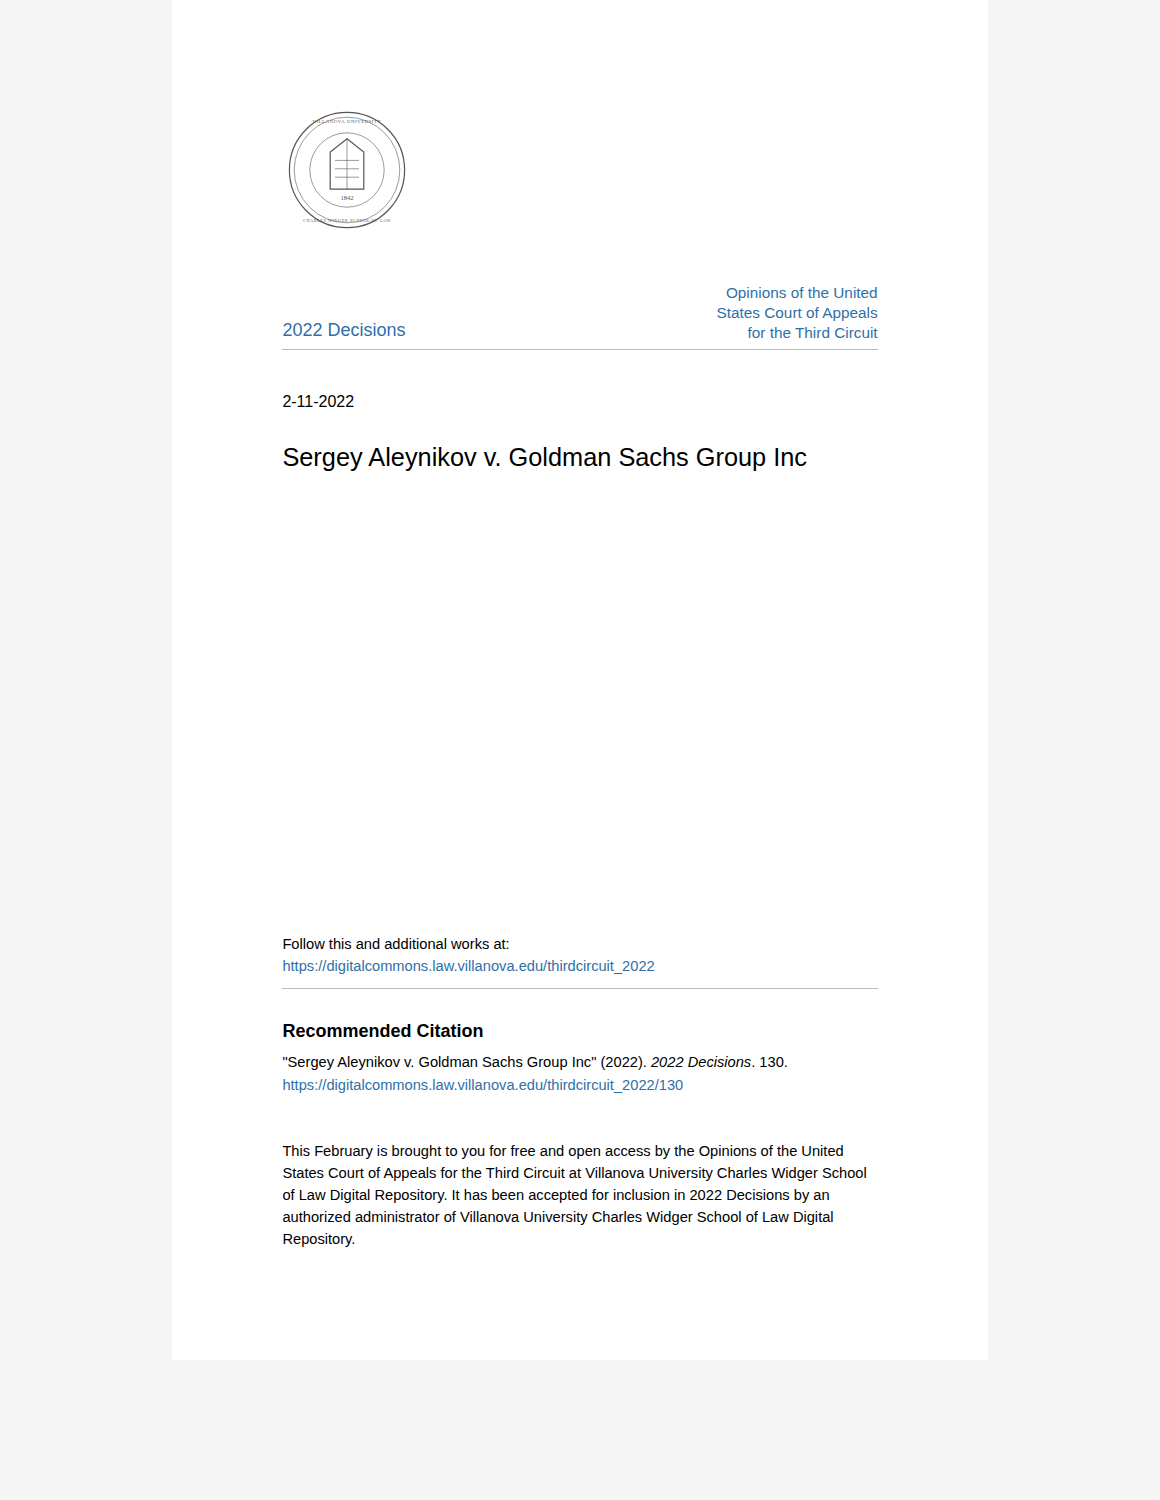1842 VILLANOVA UNIVERSITY CHARLES WIDGER SCHOOL OF LAW
2022 Decisions
Opinions of the United
States Court of Appeals
for the Third Circuit
2-11-2022
Sergey Aleynikov v. Goldman Sachs Group Inc
Follow this and additional works at: https://digitalcommons.law.villanova.edu/thirdcircuit_2022
Recommended Citation
"Sergey Aleynikov v. Goldman Sachs Group Inc" (2022). 2022 Decisions. 130.
https://digitalcommons.law.villanova.edu/thirdcircuit_2022/130
This February is brought to you for free and open access by the Opinions of the United States Court of Appeals for the Third Circuit at Villanova University Charles Widger School of Law Digital Repository. It has been accepted for inclusion in 2022 Decisions by an authorized administrator of Villanova University Charles Widger School of Law Digital Repository.